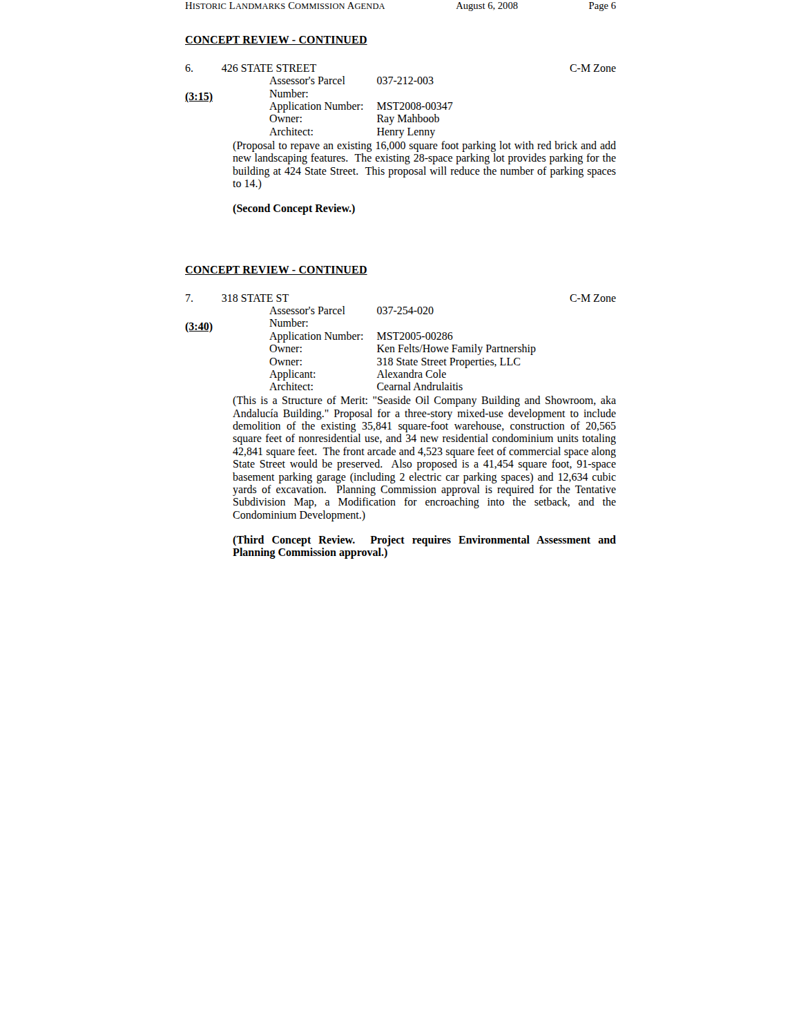HISTORIC LANDMARKS COMMISSION AGENDA
August 6, 2008
Page 6
CONCEPT REVIEW - CONTINUED
6.
426 STATE STREET
C-M Zone
(3:15)
| Assessor's Parcel Number: | 037-212-003 |
| Application Number: | MST2008-00347 |
| Owner: | Ray Mahboob |
| Architect: | Henry Lenny |
(Proposal to repave an existing 16,000 square foot parking lot with red brick and add new landscaping features. The existing 28-space parking lot provides parking for the building at 424 State Street. This proposal will reduce the number of parking spaces to 14.)
(Second Concept Review.)
CONCEPT REVIEW - CONTINUED
7.
318 STATE ST
C-M Zone
(3:40)
| Assessor's Parcel Number: | 037-254-020 |
| Application Number: | MST2005-00286 |
| Owner: | Ken Felts/Howe Family Partnership |
| Owner: | 318 State Street Properties, LLC |
| Applicant: | Alexandra Cole |
| Architect: | Cearnal Andrulaitis |
(This is a Structure of Merit: "Seaside Oil Company Building and Showroom, aka Andalucía Building." Proposal for a three-story mixed-use development to include demolition of the existing 35,841 square-foot warehouse, construction of 20,565 square feet of nonresidential use, and 34 new residential condominium units totaling 42,841 square feet. The front arcade and 4,523 square feet of commercial space along State Street would be preserved. Also proposed is a 41,454 square foot, 91-space basement parking garage (including 2 electric car parking spaces) and 12,634 cubic yards of excavation. Planning Commission approval is required for the Tentative Subdivision Map, a Modification for encroaching into the setback, and the Condominium Development.)
(Third Concept Review. Project requires Environmental Assessment and Planning Commission approval.)